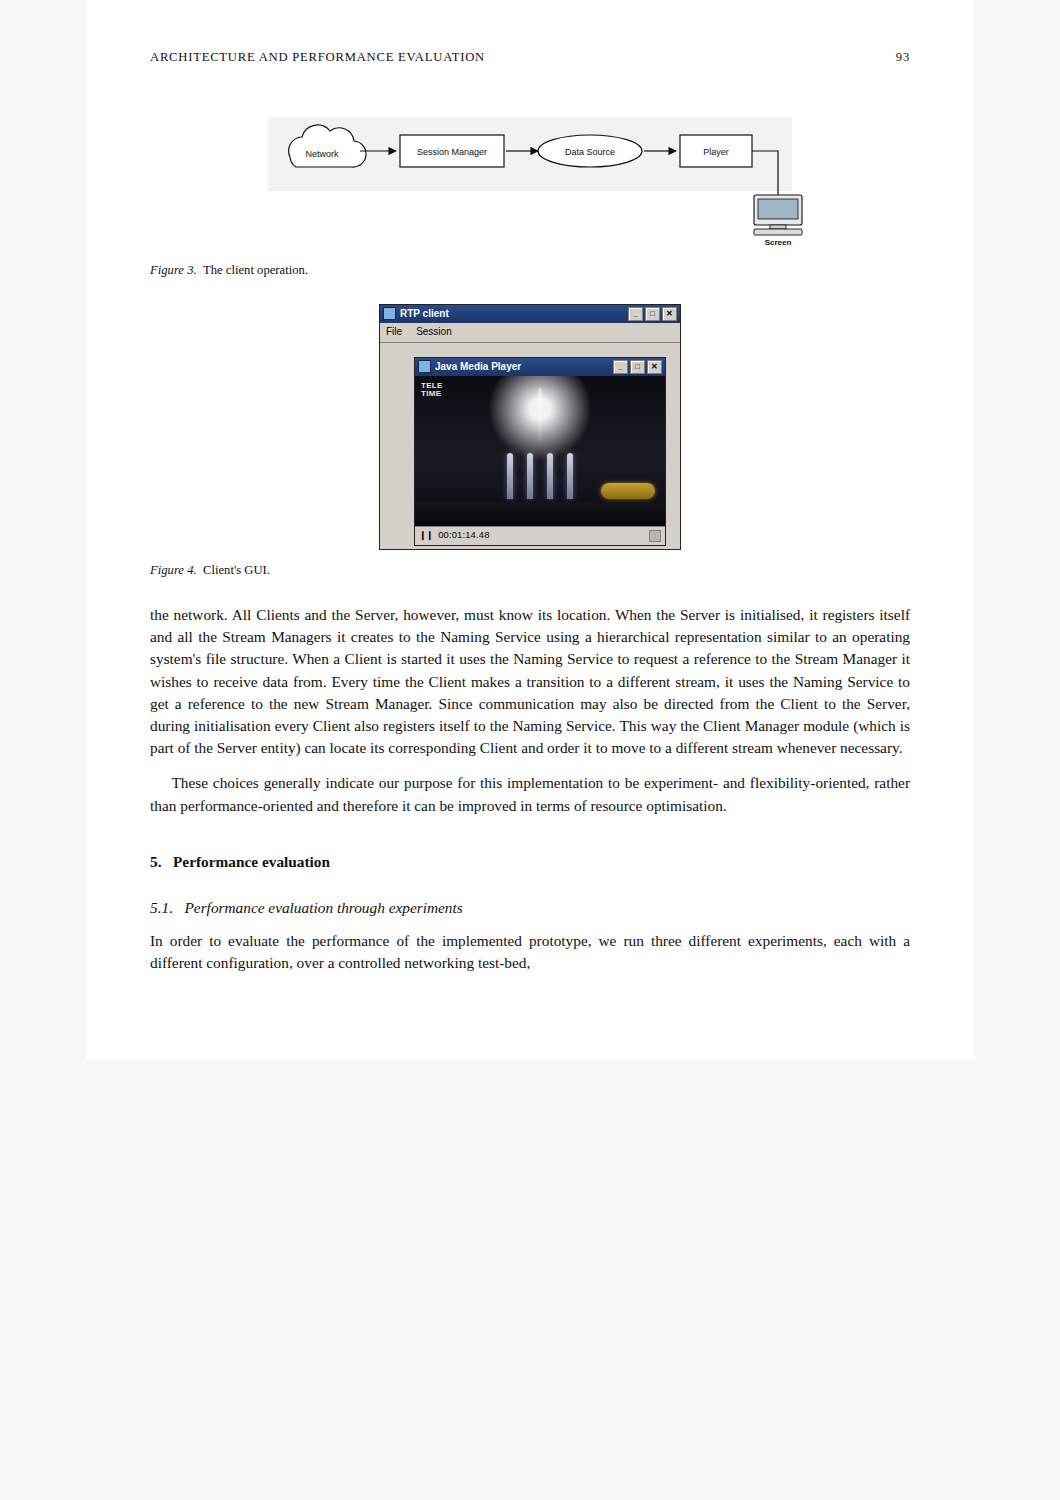Architecture and Performance Evaluation 93
Network Session Manager Data Source Player Screen
Figure 3. The client operation.
RTP client _□✕
File Session
Java Media Player _□✕
TELE
TIME
❙❙ 00:01:14.48
Figure 4. Client's GUI.
the network. All Clients and the Server, however, must know its location. When the Server is initialised, it registers itself and all the Stream Managers it creates to the Naming Service using a hierarchical representation similar to an operating system's file structure. When a Client is started it uses the Naming Service to request a reference to the Stream Manager it wishes to receive data from. Every time the Client makes a transition to a different stream, it uses the Naming Service to get a reference to the new Stream Manager. Since communication may also be directed from the Client to the Server, during initialisation every Client also registers itself to the Naming Service. This way the Client Manager module (which is part of the Server entity) can locate its corresponding Client and order it to move to a different stream whenever necessary.
These choices generally indicate our purpose for this implementation to be experiment- and flexibility-oriented, rather than performance-oriented and therefore it can be improved in terms of resource optimisation.
5. Performance evaluation
5.1. Performance evaluation through experiments
In order to evaluate the performance of the implemented prototype, we run three different experiments, each with a different configuration, over a controlled networking test-bed,